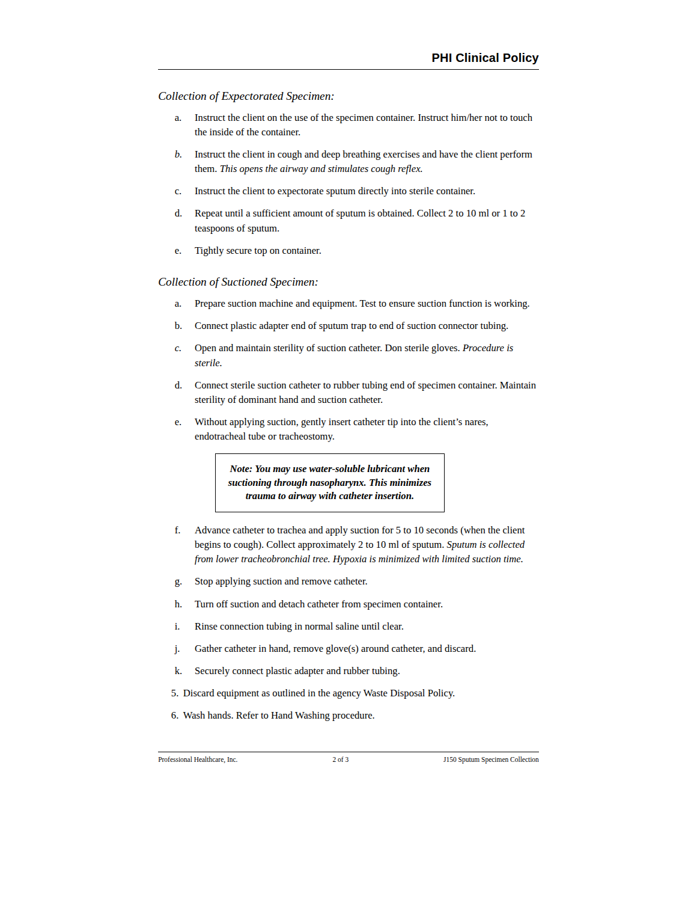PHI Clinical Policy
Collection of Expectorated Specimen:
a. Instruct the client on the use of the specimen container. Instruct him/her not to touch the inside of the container.
b. Instruct the client in cough and deep breathing exercises and have the client perform them. This opens the airway and stimulates cough reflex.
c. Instruct the client to expectorate sputum directly into sterile container.
d. Repeat until a sufficient amount of sputum is obtained. Collect 2 to 10 ml or 1 to 2 teaspoons of sputum.
e. Tightly secure top on container.
Collection of Suctioned Specimen:
a. Prepare suction machine and equipment. Test to ensure suction function is working.
b. Connect plastic adapter end of sputum trap to end of suction connector tubing.
c. Open and maintain sterility of suction catheter. Don sterile gloves. Procedure is sterile.
d. Connect sterile suction catheter to rubber tubing end of specimen container. Maintain sterility of dominant hand and suction catheter.
e. Without applying suction, gently insert catheter tip into the client’s nares, endotracheal tube or tracheostomy.
Note: You may use water-soluble lubricant when suctioning through nasopharynx. This minimizes trauma to airway with catheter insertion.
f. Advance catheter to trachea and apply suction for 5 to 10 seconds (when the client begins to cough). Collect approximately 2 to 10 ml of sputum. Sputum is collected from lower tracheobronchial tree. Hypoxia is minimized with limited suction time.
g. Stop applying suction and remove catheter.
h. Turn off suction and detach catheter from specimen container.
i. Rinse connection tubing in normal saline until clear.
j. Gather catheter in hand, remove glove(s) around catheter, and discard.
k. Securely connect plastic adapter and rubber tubing.
5. Discard equipment as outlined in the agency Waste Disposal Policy.
6. Wash hands. Refer to Hand Washing procedure.
Professional Healthcare, Inc.
2 of 3
J150 Sputum Specimen Collection